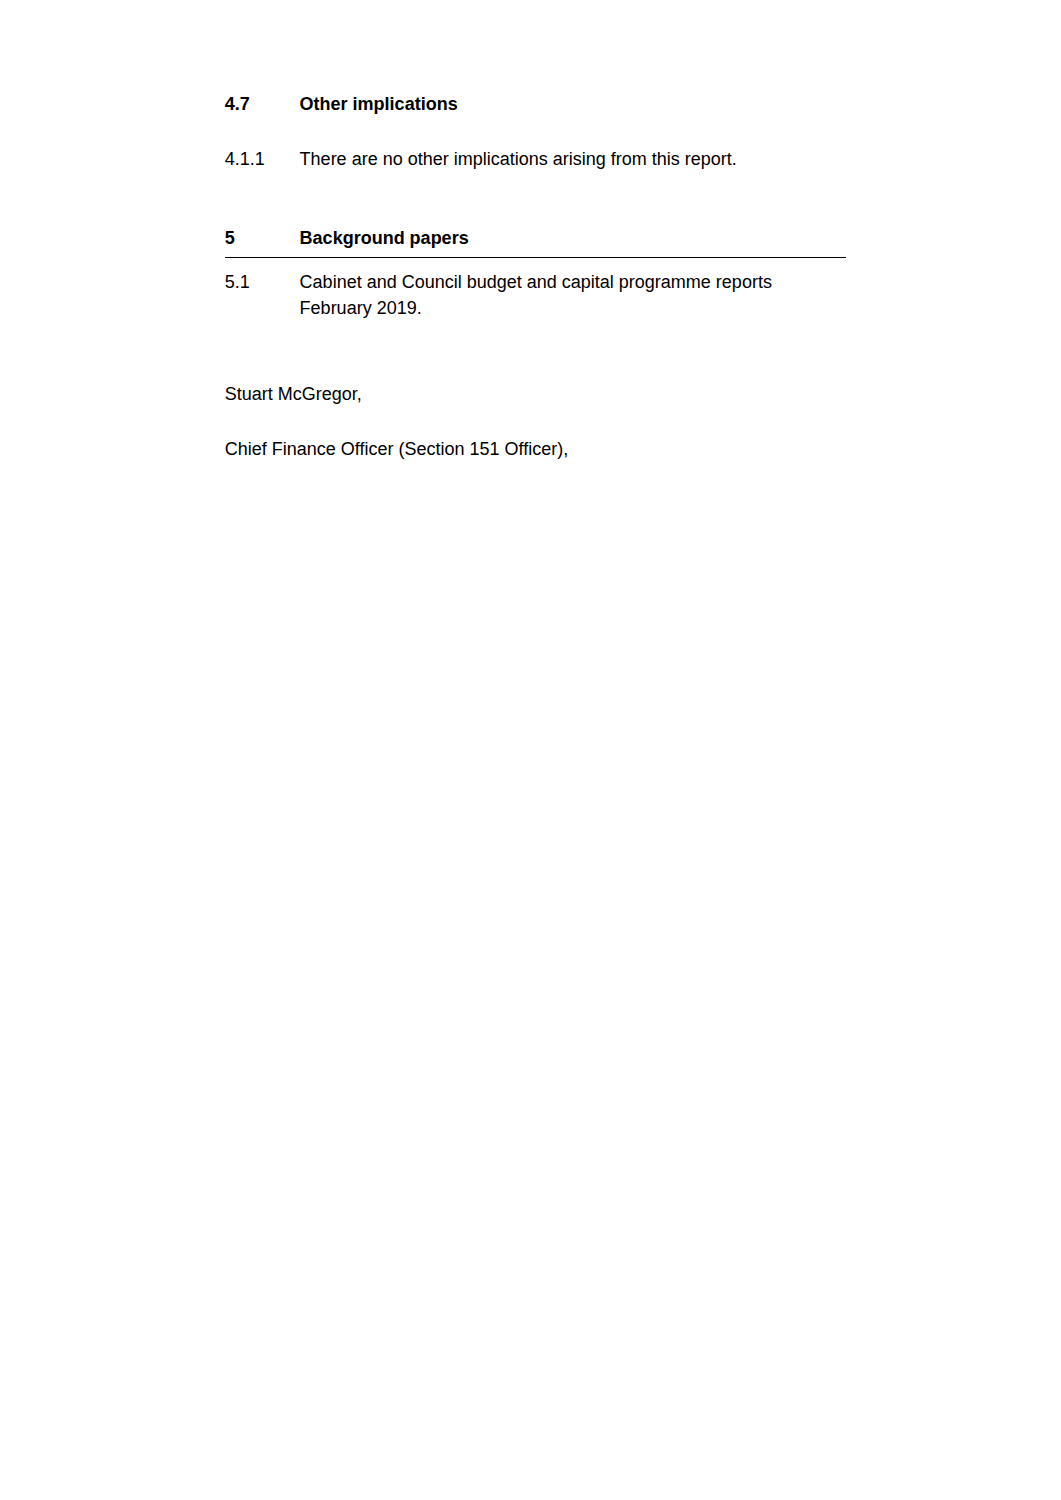4.7
Other implications
4.1.1
There are no other implications arising from this report.
5
Background papers
5.1
Cabinet and Council budget and capital programme reports February 2019.
Stuart McGregor,
Chief Finance Officer (Section 151 Officer),